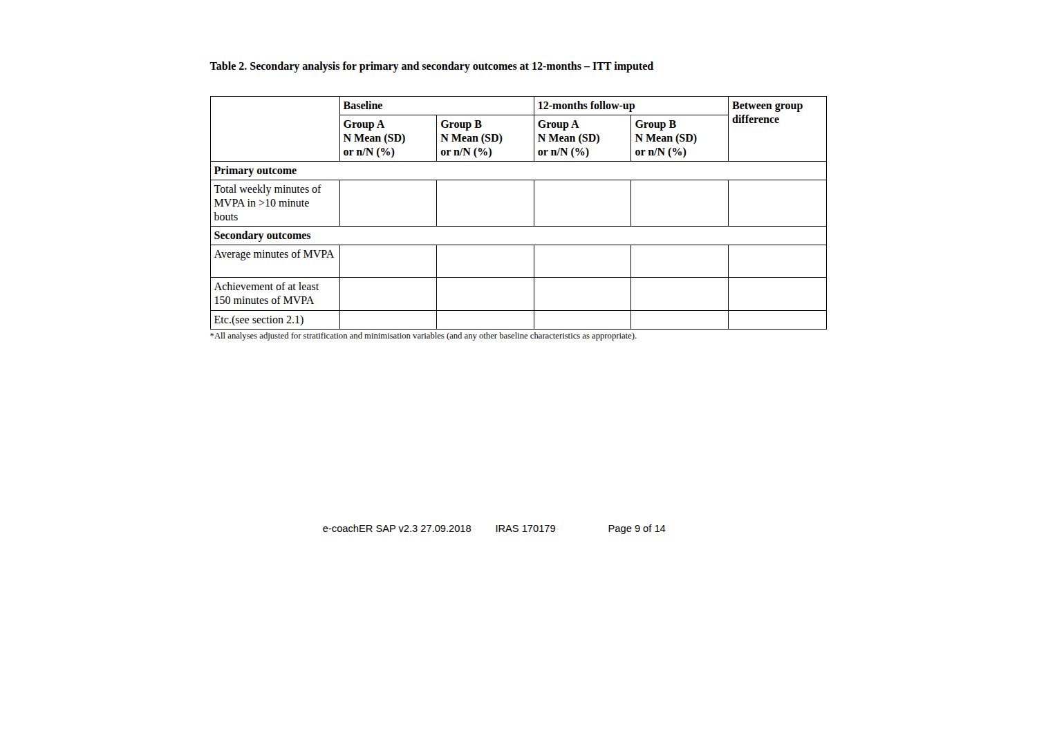Table 2. Secondary analysis for primary and secondary outcomes at 12-months – ITT imputed
| | Baseline | 12-months follow-up | Between group difference |
| --- | --- | --- | --- |
| Group A N Mean (SD) or n/N (%) | Group B N Mean (SD) or n/N (%) | Group A N Mean (SD) or n/N (%) | Group B N Mean (SD) or n/N (%) |
| Primary outcome |
| Total weekly minutes of MVPA in >10 minute bouts | | | | | |
| Secondary outcomes |
| Average minutes of MVPA | | | | | |
| Achievement of at least 150 minutes of MVPA | | | | | |
| Etc.(see section 2.1) | | | | | |
*All analyses adjusted for stratification and minimisation variables (and any other baseline characteristics as appropriate).
e-coachER SAP v2.3 27.09.2018 IRAS 170179 Page 9 of 14